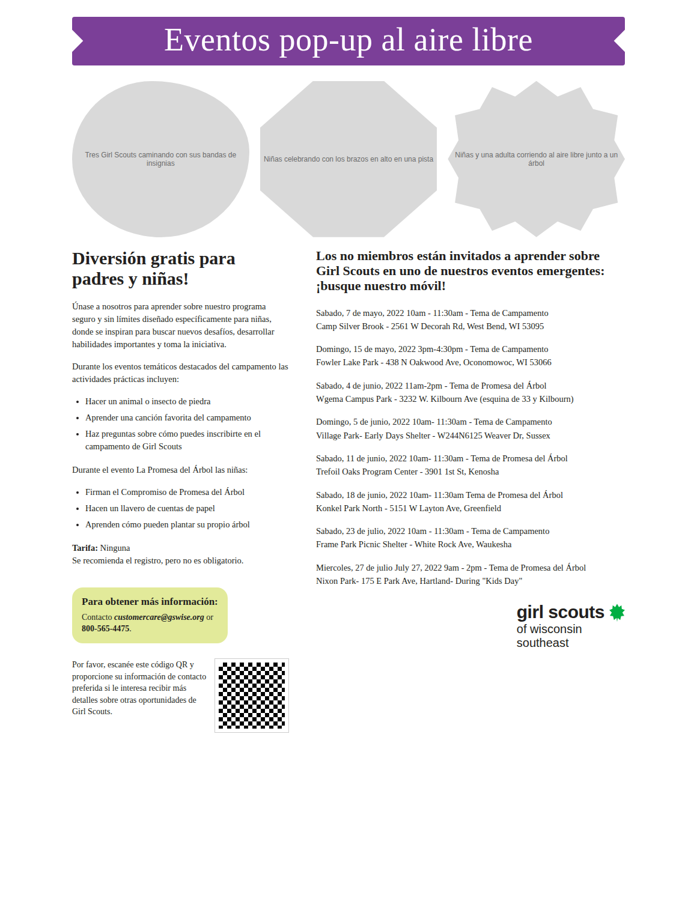Eventos pop-up al aire libre
Tres Girl Scouts caminando con sus bandas de insignias
Niñas celebrando con los brazos en alto en una pista
Niñas y una adulta corriendo al aire libre junto a un árbol
Diversión gratis para padres y niñas!
Únase a nosotros para aprender sobre nuestro programa seguro y sin límites diseñado específicamente para niñas, donde se inspiran para buscar nuevos desafíos, desarrollar habilidades importantes y toma la iniciativa.
Durante los eventos temáticos destacados del campamento las actividades prácticas incluyen:
Hacer un animal o insecto de piedra
Aprender una canción favorita del campamento
Haz preguntas sobre cómo puedes inscribirte en el campamento de Girl Scouts
Durante el evento La Promesa del Árbol las niñas:
Firman el Compromiso de Promesa del Árbol
Hacen un llavero de cuentas de papel
Aprenden cómo pueden plantar su propio árbol
Tarifa: Ninguna
Se recomienda el registro, pero no es obligatorio.
Para obtener más información:
Contacto customercare@gswise.org or
800-565-4475.
Por favor, escanée este código QR y proporcione su información de contacto preferida si le interesa recibir más detalles sobre otras oportunidades de Girl Scouts.
Los no miembros están invitados a aprender sobre Girl Scouts en uno de nuestros eventos emergentes: ¡busque nuestro móvil!
Sabado, 7 de mayo, 2022 10am - 11:30am - Tema de Campamento
Camp Silver Brook - 2561 W Decorah Rd, West Bend, WI 53095
Domingo, 15 de mayo, 2022 3pm-4:30pm - Tema de Campamento
Fowler Lake Park - 438 N Oakwood Ave, Oconomowoc, WI 53066
Sabado, 4 de junio, 2022 11am-2pm - Tema de Promesa del Árbol
Wgema Campus Park - 3232 W. Kilbourn Ave (esquina de 33 y Kilbourn)
Domingo, 5 de junio, 2022 10am- 11:30am - Tema de Campamento
Village Park- Early Days Shelter - W244N6125 Weaver Dr, Sussex
Sabado, 11 de junio, 2022 10am- 11:30am - Tema de Promesa del Árbol
Trefoil Oaks Program Center - 3901 1st St, Kenosha
Sabado, 18 de junio, 2022 10am- 11:30am Tema de Promesa del Árbol
Konkel Park North - 5151 W Layton Ave, Greenfield
Sabado, 23 de julio, 2022 10am - 11:30am - Tema de Campamento
Frame Park Picnic Shelter - White Rock Ave, Waukesha
Miercoles, 27 de julio July 27, 2022 9am - 2pm - Tema de Promesa del Árbol
Nixon Park- 175 E Park Ave, Hartland- During "Kids Day"
girl scouts
of wisconsin
southeast